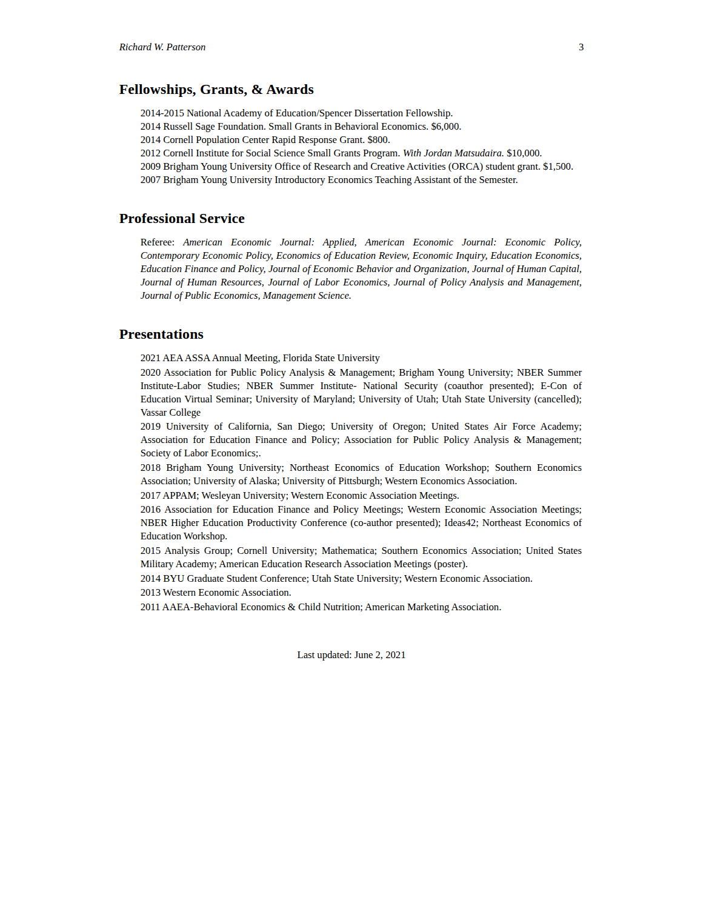Richard W. Patterson 3
Fellowships, Grants, & Awards
2014-2015 National Academy of Education/Spencer Dissertation Fellowship.
2014 Russell Sage Foundation. Small Grants in Behavioral Economics. $6,000.
2014 Cornell Population Center Rapid Response Grant. $800.
2012 Cornell Institute for Social Science Small Grants Program. With Jordan Matsudaira. $10,000.
2009 Brigham Young University Office of Research and Creative Activities (ORCA) student grant. $1,500.
2007 Brigham Young University Introductory Economics Teaching Assistant of the Semester.
Professional Service
Referee: American Economic Journal: Applied, American Economic Journal: Economic Policy, Contemporary Economic Policy, Economics of Education Review, Economic Inquiry, Education Economics, Education Finance and Policy, Journal of Economic Behavior and Organization, Journal of Human Capital, Journal of Human Resources, Journal of Labor Economics, Journal of Policy Analysis and Management, Journal of Public Economics, Management Science.
Presentations
2021 AEA ASSA Annual Meeting, Florida State University
2020 Association for Public Policy Analysis & Management; Brigham Young University; NBER Summer Institute-Labor Studies; NBER Summer Institute- National Security (coauthor presented); E-Con of Education Virtual Seminar; University of Maryland; University of Utah; Utah State University (cancelled); Vassar College
2019 University of California, San Diego; University of Oregon; United States Air Force Academy; Association for Education Finance and Policy; Association for Public Policy Analysis & Management; Society of Labor Economics;.
2018 Brigham Young University; Northeast Economics of Education Workshop; Southern Economics Association; University of Alaska; University of Pittsburgh; Western Economics Association.
2017 APPAM; Wesleyan University; Western Economic Association Meetings.
2016 Association for Education Finance and Policy Meetings; Western Economic Association Meetings; NBER Higher Education Productivity Conference (co-author presented); Ideas42; Northeast Economics of Education Workshop.
2015 Analysis Group; Cornell University; Mathematica; Southern Economics Association; United States Military Academy; American Education Research Association Meetings (poster).
2014 BYU Graduate Student Conference; Utah State University; Western Economic Association.
2013 Western Economic Association.
2011 AAEA-Behavioral Economics & Child Nutrition; American Marketing Association.
Last updated: June 2, 2021